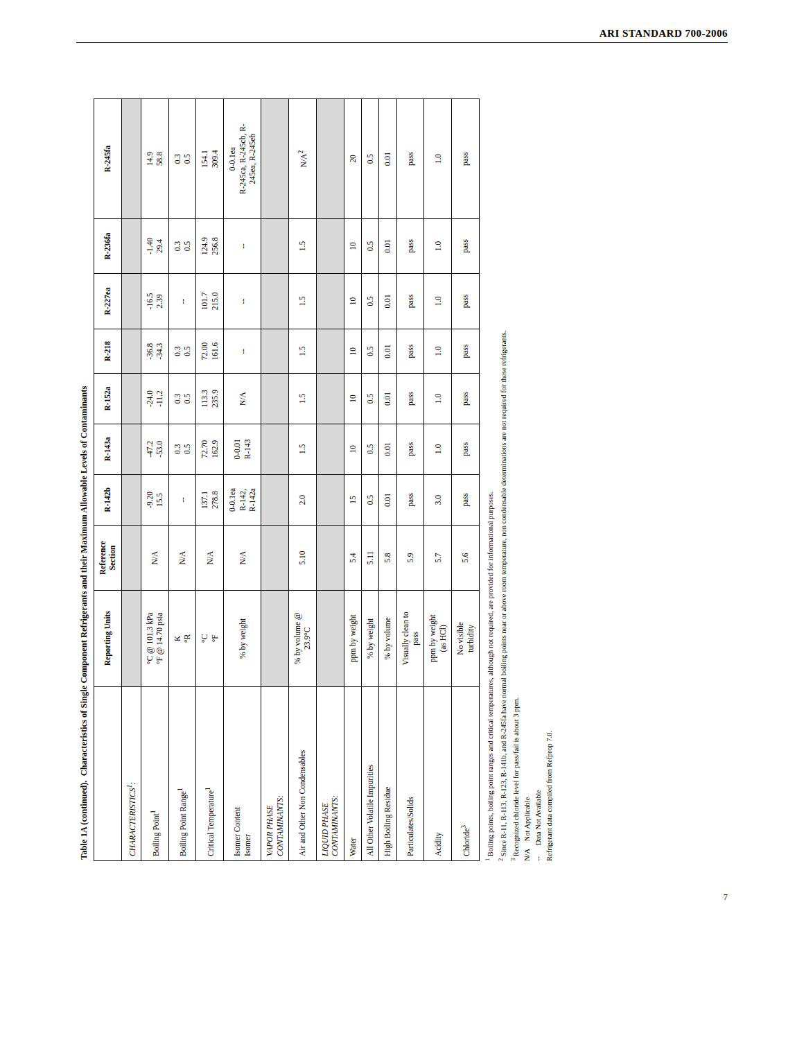ARI STANDARD 700-2006
Table 1A (continued). Characteristics of Single Component Refrigerants and their Maximum Allowable Levels of Contaminants
| | Reporting Units | Reference Section | R-142b | R-143a | R-152a | R-218 | R-227ea | R-236fa | R-245fa |
| --- | --- | --- | --- | --- | --- | --- | --- | --- | --- |
| CHARACTERISTICS 1 : | | | | | | | | | |
| Boiling Point 1 | °C @ 101.3 kPa °F @ 14.70 psia | N/A | -9.20 15.5 | -47.2 -53.0 | -24.0 -11.2 | -36.8 -34.3 | -16.5 2.39 | -1.40 29.4 | 14.9 58.8 |
| Boiling Point Range 1 | K °R | N/A | -- | 0.3 0.5 | 0.3 0.5 | 0.3 0.5 | -- | 0.3 0.5 | 0.3 0.5 |
| Critical Temperature 1 | °C °F | N/A | 137.1 278.8 | 72.70 162.9 | 113.3 235.9 | 72.00 161.6 | 101.7 215.0 | 124.9 256.8 | 154.1 309.4 |
| Isomer Content Isomer | % by weight | N/A | 0-0.1ea R-142, R-142a | 0-0.01 R-143 | N/A | -- | -- | -- | 0-0.1ea R-245ca, R-245cb, R- 245ea, R-245eb |
| VAPOR PHASE CONTAMINANTS : | | | | | | | | | |
| Air and Other Non Condensables | % by volume @ 23.9°C | 5.10 | 2.0 | 1.5 | 1.5 | 1.5 | 1.5 | 1.5 | N/A 2 |
| LIQUID PHASE CONTAMINANTS : | | | | | | | | | |
| Water | ppm by weight | 5.4 | 15 | 10 | 10 | 10 | 10 | 10 | 20 |
| All Other Volatile Impurities | % by weight | 5.11 | 0.5 | 0.5 | 0.5 | 0.5 | 0.5 | 0.5 | 0.5 |
| High Boiling Residue | % by volume | 5.8 | 0.01 | 0.01 | 0.01 | 0.01 | 0.01 | 0.01 | 0.01 |
| Particulates/Solids | Visually clean to pass | 5.9 | pass | pass | pass | pass | pass | pass | pass |
| Acidity | ppm by weight (as HCl) | 5.7 | 3.0 | 1.0 | 1.0 | 1.0 | 1.0 | 1.0 | 1.0 |
| Chloride 3 | No visible turbidity | 5.6 | pass | pass | pass | pass | pass | pass | pass |
1 Boiling points, boiling point ranges and critical temperatures, although not required, are provided for informational purposes.
2 Since R-11, R-113, R-123, R-141b, and R-245fa have normal boiling points near or above room temperature, non condensable determinations are not required for these refrigerants.
3 Recognized chloride level for pass/fail is about 3 ppm.
N/A Not Applicable
-- Data Not Available
Refrigerant data compiled from Refprop 7.0.
7